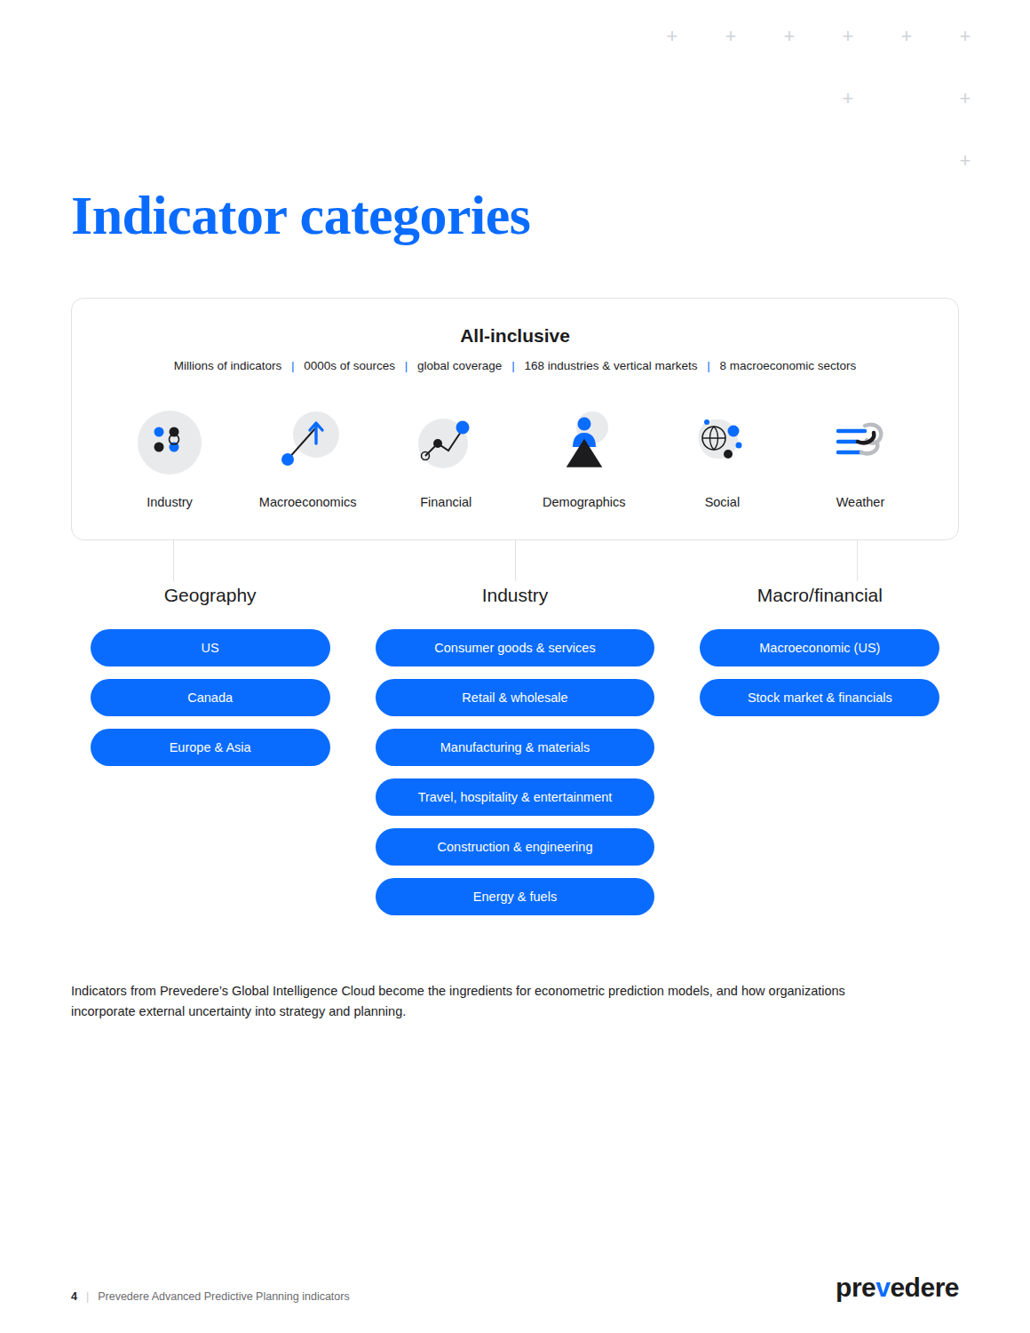++++++ ++++++ ++++++
Indicator categories
All-inclusive
Millions of indicators | 0000s of sources | global coverage | 168 industries & vertical markets | 8 macroeconomic sectors
Industry
Macroeconomics
Financial
Demographics
Social
Weather
Geography
US
Canada
Europe & Asia
Industry
Consumer goods & services
Retail & wholesale
Manufacturing & materials
Travel, hospitality & entertainment
Construction & engineering
Energy & fuels
Macro/financial
Macroeconomic (US)
Stock market & financials
Indicators from Prevedere’s Global Intelligence Cloud become the ingredients for econometric prediction models, and how organizations incorporate external uncertainty into strategy and planning.
4 | Prevedere Advanced Predictive Planning indicators
prevedere